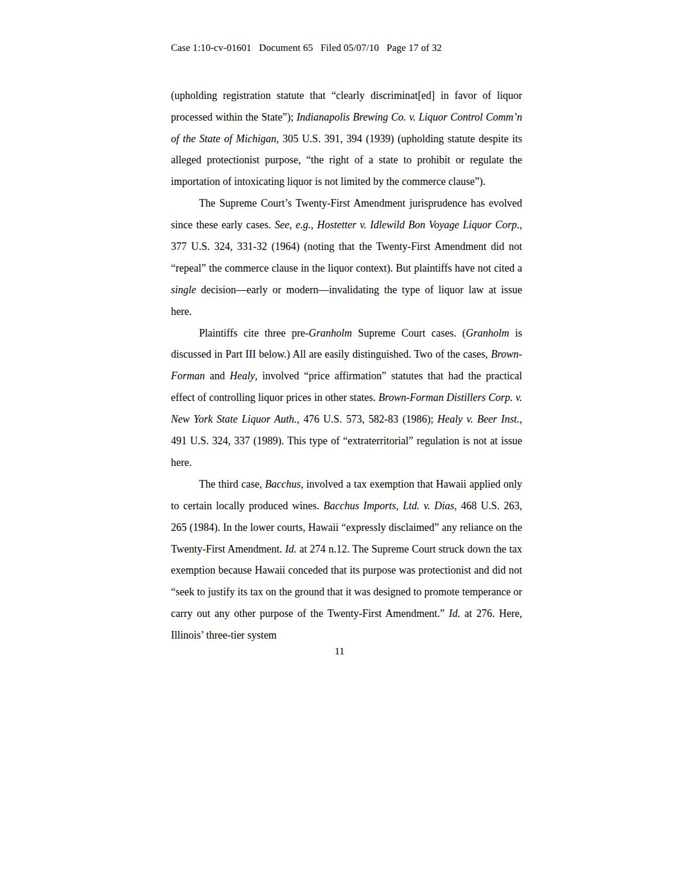Case 1:10-cv-01601 Document 65 Filed 05/07/10 Page 17 of 32
(upholding registration statute that “clearly discriminat[ed] in favor of liquor processed within the State”); Indianapolis Brewing Co. v. Liquor Control Comm’n of the State of Michigan, 305 U.S. 391, 394 (1939) (upholding statute despite its alleged protectionist purpose, “the right of a state to prohibit or regulate the importation of intoxicating liquor is not limited by the commerce clause”).
The Supreme Court’s Twenty-First Amendment jurisprudence has evolved since these early cases. See, e.g., Hostetter v. Idlewild Bon Voyage Liquor Corp., 377 U.S. 324, 331-32 (1964) (noting that the Twenty-First Amendment did not “repeal” the commerce clause in the liquor context). But plaintiffs have not cited a single decision—early or modern—invalidating the type of liquor law at issue here.
Plaintiffs cite three pre-Granholm Supreme Court cases. (Granholm is discussed in Part III below.) All are easily distinguished. Two of the cases, Brown-Forman and Healy, involved “price affirmation” statutes that had the practical effect of controlling liquor prices in other states. Brown-Forman Distillers Corp. v. New York State Liquor Auth., 476 U.S. 573, 582-83 (1986); Healy v. Beer Inst., 491 U.S. 324, 337 (1989). This type of “extraterritorial” regulation is not at issue here.
The third case, Bacchus, involved a tax exemption that Hawaii applied only to certain locally produced wines. Bacchus Imports, Ltd. v. Dias, 468 U.S. 263, 265 (1984). In the lower courts, Hawaii “expressly disclaimed” any reliance on the Twenty-First Amendment. Id. at 274 n.12. The Supreme Court struck down the tax exemption because Hawaii conceded that its purpose was protectionist and did not “seek to justify its tax on the ground that it was designed to promote temperance or carry out any other purpose of the Twenty-First Amendment.” Id. at 276. Here, Illinois’ three-tier system
11